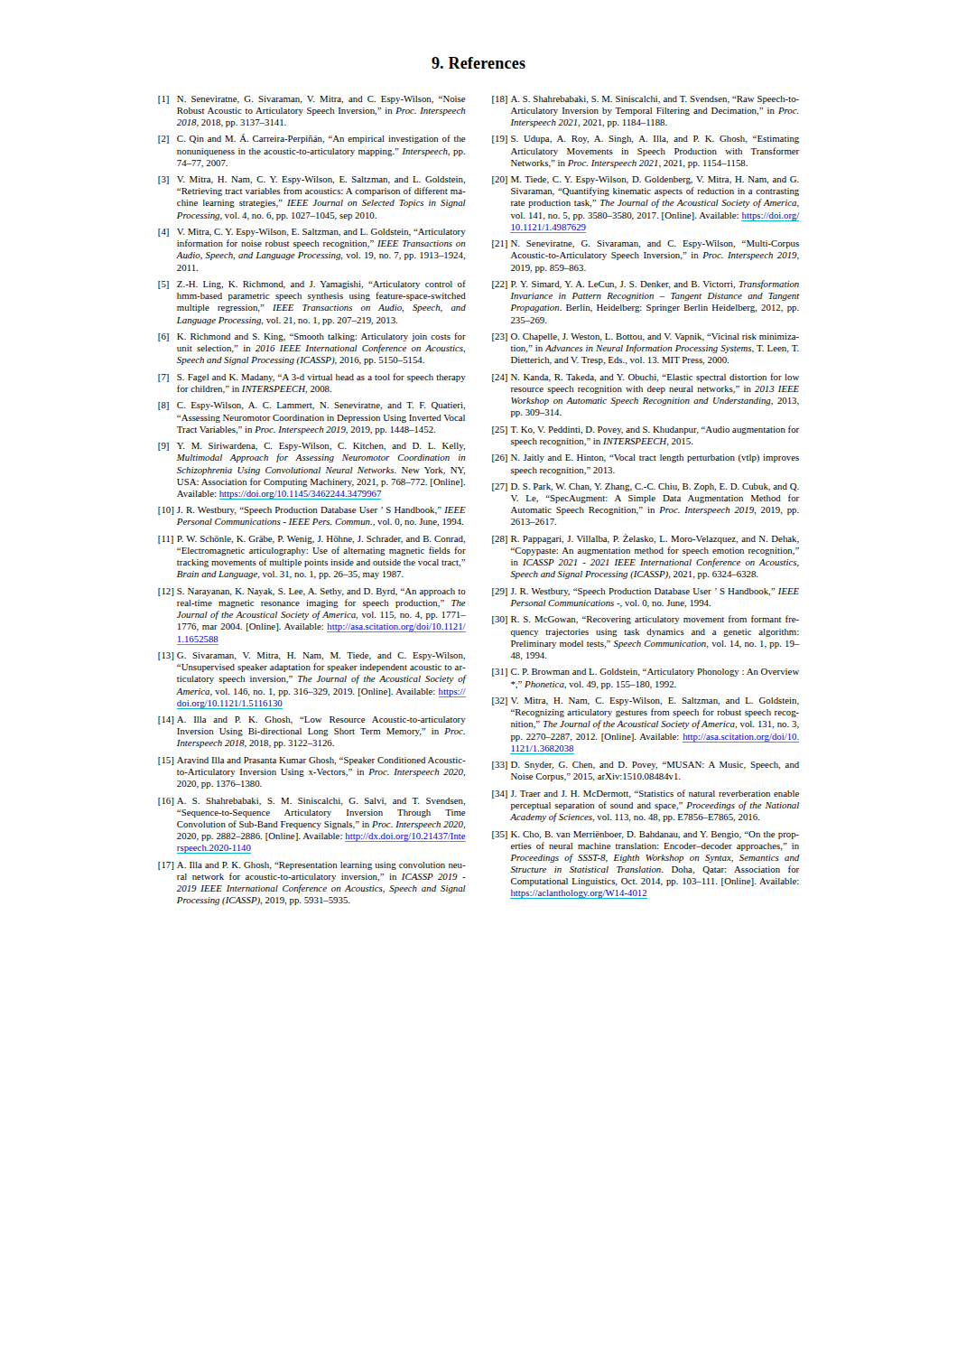9. References
[1] N. Seneviratne, G. Sivaraman, V. Mitra, and C. Espy-Wilson, “Noise Robust Acoustic to Articulatory Speech Inversion,” in Proc. Interspeech 2018, 2018, pp. 3137–3141.
[2] C. Qin and M. Á. Carreira-Perpiñán, “An empirical investigation of the nonuniqueness in the acoustic-to-articulatory mapping.” Interspeech, pp. 74–77, 2007.
[3] V. Mitra, H. Nam, C. Y. Espy-Wilson, E. Saltzman, and L. Goldstein, “Retrieving tract variables from acoustics: A comparison of different machine learning strategies,” IEEE Journal on Selected Topics in Signal Processing, vol. 4, no. 6, pp. 1027–1045, sep 2010.
[4] V. Mitra, C. Y. Espy-Wilson, E. Saltzman, and L. Goldstein, “Articulatory information for noise robust speech recognition,” IEEE Transactions on Audio, Speech, and Language Processing, vol. 19, no. 7, pp. 1913–1924, 2011.
[5] Z.-H. Ling, K. Richmond, and J. Yamagishi, “Articulatory control of hmm-based parametric speech synthesis using feature-space-switched multiple regression,” IEEE Transactions on Audio, Speech, and Language Processing, vol. 21, no. 1, pp. 207–219, 2013.
[6] K. Richmond and S. King, “Smooth talking: Articulatory join costs for unit selection,” in 2016 IEEE International Conference on Acoustics, Speech and Signal Processing (ICASSP), 2016, pp. 5150–5154.
[7] S. Fagel and K. Madany, “A 3-d virtual head as a tool for speech therapy for children,” in INTERSPEECH, 2008.
[8] C. Espy-Wilson, A. C. Lammert, N. Seneviratne, and T. F. Quatieri, “Assessing Neuromotor Coordination in Depression Using Inverted Vocal Tract Variables,” in Proc. Interspeech 2019, 2019, pp. 1448–1452.
[9] Y. M. Siriwardena, C. Espy-Wilson, C. Kitchen, and D. L. Kelly, Multimodal Approach for Assessing Neuromotor Coordination in Schizophrenia Using Convolutional Neural Networks. New York, NY, USA: Association for Computing Machinery, 2021, p. 768–772. [Online]. Available: https://doi.org/10.1145/3462244.3479967
[10] J. R. Westbury, “Speech Production Database User ’ S Handbook,” IEEE Personal Communications - IEEE Pers. Commun., vol. 0, no. June, 1994.
[11] P. W. Schönle, K. Gräbe, P. Wenig, J. Höhne, J. Schrader, and B. Conrad, “Electromagnetic articulography: Use of alternating magnetic fields for tracking movements of multiple points inside and outside the vocal tract,” Brain and Language, vol. 31, no. 1, pp. 26–35, may 1987.
[12] S. Narayanan, K. Nayak, S. Lee, A. Sethy, and D. Byrd, “An approach to real-time magnetic resonance imaging for speech production,” The Journal of the Acoustical Society of America, vol. 115, no. 4, pp. 1771–1776, mar 2004. [Online]. Available: http://asa.scitation.org/doi/10.1121/1.1652588
[13] G. Sivaraman, V. Mitra, H. Nam, M. Tiede, and C. Espy-Wilson, “Unsupervised speaker adaptation for speaker independent acoustic to articulatory speech inversion,” The Journal of the Acoustical Society of America, vol. 146, no. 1, pp. 316–329, 2019. [Online]. Available: https://doi.org/10.1121/1.5116130
[14] A. Illa and P. K. Ghosh, “Low Resource Acoustic-to-articulatory Inversion Using Bi-directional Long Short Term Memory,” in Proc. Interspeech 2018, 2018, pp. 3122–3126.
[15] Aravind Illa and Prasanta Kumar Ghosh, “Speaker Conditioned Acoustic-to-Articulatory Inversion Using x-Vectors,” in Proc. Interspeech 2020, 2020, pp. 1376–1380.
[16] A. S. Shahrebabaki, S. M. Siniscalchi, G. Salvi, and T. Svendsen, “Sequence-to-Sequence Articulatory Inversion Through Time Convolution of Sub-Band Frequency Signals,” in Proc. Interspeech 2020, 2020, pp. 2882–2886. [Online]. Available: http://dx.doi.org/10.21437/Interspeech.2020-1140
[17] A. Illa and P. K. Ghosh, “Representation learning using convolution neural network for acoustic-to-articulatory inversion,” in ICASSP 2019 - 2019 IEEE International Conference on Acoustics, Speech and Signal Processing (ICASSP), 2019, pp. 5931–5935.
[18] A. S. Shahrebabaki, S. M. Siniscalchi, and T. Svendsen, “Raw Speech-to-Articulatory Inversion by Temporal Filtering and Decimation,” in Proc. Interspeech 2021, 2021, pp. 1184–1188.
[19] S. Udupa, A. Roy, A. Singh, A. Illa, and P. K. Ghosh, “Estimating Articulatory Movements in Speech Production with Transformer Networks,” in Proc. Interspeech 2021, 2021, pp. 1154–1158.
[20] M. Tiede, C. Y. Espy-Wilson, D. Goldenberg, V. Mitra, H. Nam, and G. Sivaraman, “Quantifying kinematic aspects of reduction in a contrasting rate production task,” The Journal of the Acoustical Society of America, vol. 141, no. 5, pp. 3580–3580, 2017. [Online]. Available: https://doi.org/10.1121/1.4987629
[21] N. Seneviratne, G. Sivaraman, and C. Espy-Wilson, “Multi-Corpus Acoustic-to-Articulatory Speech Inversion,” in Proc. Interspeech 2019, 2019, pp. 859–863.
[22] P. Y. Simard, Y. A. LeCun, J. S. Denker, and B. Victorri, Transformation Invariance in Pattern Recognition – Tangent Distance and Tangent Propagation. Berlin, Heidelberg: Springer Berlin Heidelberg, 2012, pp. 235–269.
[23] O. Chapelle, J. Weston, L. Bottou, and V. Vapnik, “Vicinal risk minimization,” in Advances in Neural Information Processing Systems, T. Leen, T. Dietterich, and V. Tresp, Eds., vol. 13. MIT Press, 2000.
[24] N. Kanda, R. Takeda, and Y. Obuchi, “Elastic spectral distortion for low resource speech recognition with deep neural networks,” in 2013 IEEE Workshop on Automatic Speech Recognition and Understanding, 2013, pp. 309–314.
[25] T. Ko, V. Peddinti, D. Povey, and S. Khudanpur, “Audio augmentation for speech recognition,” in INTERSPEECH, 2015.
[26] N. Jaitly and E. Hinton, “Vocal tract length perturbation (vtlp) improves speech recognition,” 2013.
[27] D. S. Park, W. Chan, Y. Zhang, C.-C. Chiu, B. Zoph, E. D. Cubuk, and Q. V. Le, “SpecAugment: A Simple Data Augmentation Method for Automatic Speech Recognition,” in Proc. Interspeech 2019, 2019, pp. 2613–2617.
[28] R. Pappagari, J. Villalba, P. Żelasko, L. Moro-Velazquez, and N. Dehak, “Copypaste: An augmentation method for speech emotion recognition,” in ICASSP 2021 - 2021 IEEE International Conference on Acoustics, Speech and Signal Processing (ICASSP), 2021, pp. 6324–6328.
[29] J. R. Westbury, “Speech Production Database User ’ S Handbook,” IEEE Personal Communications -, vol. 0, no. June, 1994.
[30] R. S. McGowan, “Recovering articulatory movement from formant frequency trajectories using task dynamics and a genetic algorithm: Preliminary model tests,” Speech Communication, vol. 14, no. 1, pp. 19–48, 1994.
[31] C. P. Browman and L. Goldstein, “Articulatory Phonology : An Overview *,” Phonetica, vol. 49, pp. 155–180, 1992.
[32] V. Mitra, H. Nam, C. Espy-Wilson, E. Saltzman, and L. Goldstein, “Recognizing articulatory gestures from speech for robust speech recognition,” The Journal of the Acoustical Society of America, vol. 131, no. 3, pp. 2270–2287, 2012. [Online]. Available: http://asa.scitation.org/doi/10.1121/1.3682038
[33] D. Snyder, G. Chen, and D. Povey, “MUSAN: A Music, Speech, and Noise Corpus,” 2015, arXiv:1510.08484v1.
[34] J. Traer and J. H. McDermott, “Statistics of natural reverberation enable perceptual separation of sound and space,” Proceedings of the National Academy of Sciences, vol. 113, no. 48, pp. E7856–E7865, 2016.
[35] K. Cho, B. van Merriënboer, D. Bahdanau, and Y. Bengio, “On the properties of neural machine translation: Encoder–decoder approaches,” in Proceedings of SSST-8, Eighth Workshop on Syntax, Semantics and Structure in Statistical Translation. Doha, Qatar: Association for Computational Linguistics, Oct. 2014, pp. 103–111. [Online]. Available: https://aclanthology.org/W14-4012